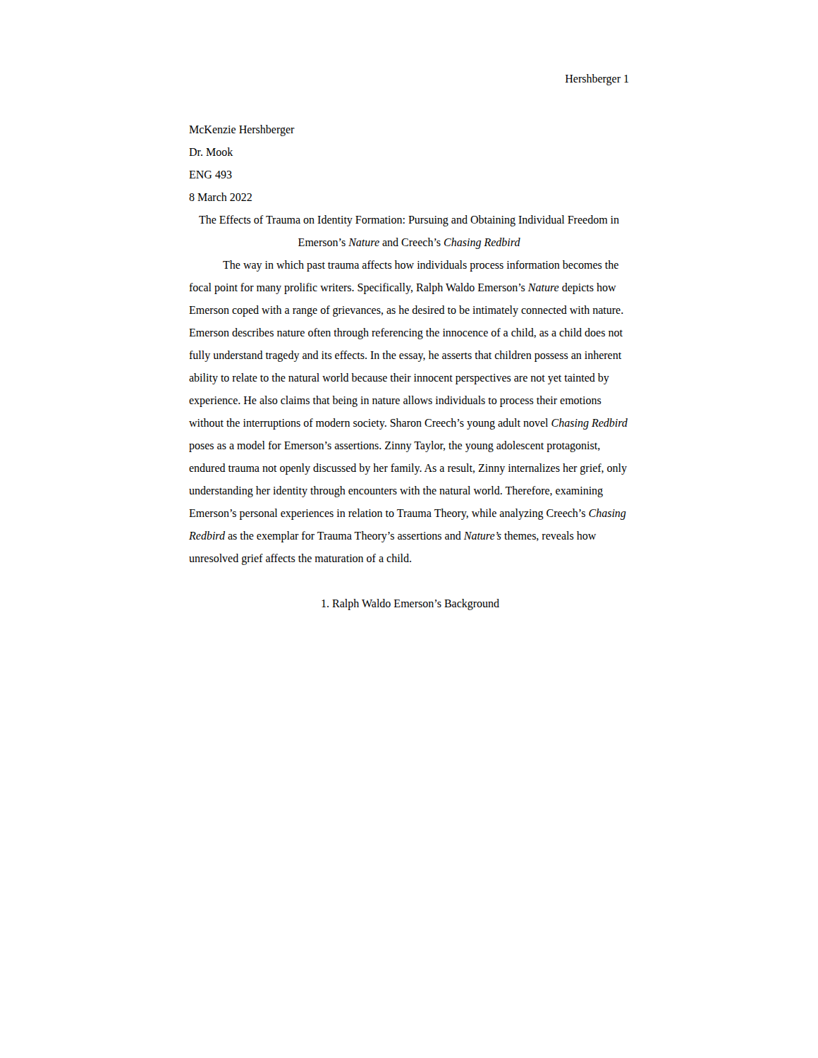Hershberger 1
McKenzie Hershberger
Dr. Mook
ENG 493
8 March 2022
The Effects of Trauma on Identity Formation: Pursuing and Obtaining Individual Freedom in Emerson’s Nature and Creech’s Chasing Redbird
The way in which past trauma affects how individuals process information becomes the focal point for many prolific writers. Specifically, Ralph Waldo Emerson’s Nature depicts how Emerson coped with a range of grievances, as he desired to be intimately connected with nature. Emerson describes nature often through referencing the innocence of a child, as a child does not fully understand tragedy and its effects. In the essay, he asserts that children possess an inherent ability to relate to the natural world because their innocent perspectives are not yet tainted by experience. He also claims that being in nature allows individuals to process their emotions without the interruptions of modern society. Sharon Creech’s young adult novel Chasing Redbird poses as a model for Emerson’s assertions. Zinny Taylor, the young adolescent protagonist, endured trauma not openly discussed by her family. As a result, Zinny internalizes her grief, only understanding her identity through encounters with the natural world. Therefore, examining Emerson’s personal experiences in relation to Trauma Theory, while analyzing Creech’s Chasing Redbird as the exemplar for Trauma Theory’s assertions and Nature’s themes, reveals how unresolved grief affects the maturation of a child.
Ralph Waldo Emerson’s Background